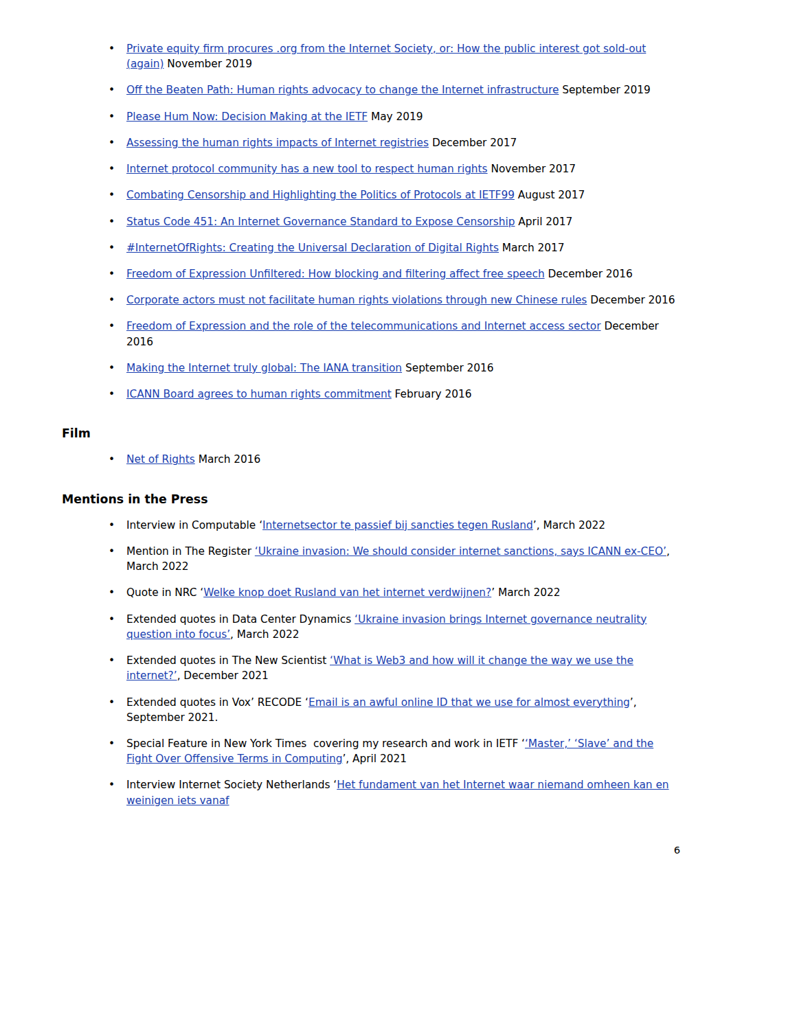Private equity firm procures .org from the Internet Society, or: How the public interest got sold-out (again) November 2019
Off the Beaten Path: Human rights advocacy to change the Internet infrastructure September 2019
Please Hum Now: Decision Making at the IETF May 2019
Assessing the human rights impacts of Internet registries December 2017
Internet protocol community has a new tool to respect human rights November 2017
Combating Censorship and Highlighting the Politics of Protocols at IETF99 August 2017
Status Code 451: An Internet Governance Standard to Expose Censorship April 2017
#InternetOfRights: Creating the Universal Declaration of Digital Rights March 2017
Freedom of Expression Unfiltered: How blocking and filtering affect free speech December 2016
Corporate actors must not facilitate human rights violations through new Chinese rules December 2016
Freedom of Expression and the role of the telecommunications and Internet access sector December 2016
Making the Internet truly global: The IANA transition September 2016
ICANN Board agrees to human rights commitment February 2016
Film
Net of Rights March 2016
Mentions in the Press
Interview in Computable ‘Internetsector te passief bij sancties tegen Rusland’, March 2022
Mention in The Register ‘Ukraine invasion: We should consider internet sanctions, says ICANN ex-CEO’, March 2022
Quote in NRC ‘Welke knop doet Rusland van het internet verdwijnen?’ March 2022
Extended quotes in Data Center Dynamics ‘Ukraine invasion brings Internet governance neutrality question into focus’, March 2022
Extended quotes in The New Scientist ‘What is Web3 and how will it change the way we use the internet?’, December 2021
Extended quotes in Vox’ RECODE ‘Email is an awful online ID that we use for almost everything’, September 2021.
Special Feature in New York Times covering my research and work in IETF ‘‘Master,’ ‘Slave’ and the Fight Over Offensive Terms in Computing’, April 2021
Interview Internet Society Netherlands ‘Het fundament van het Internet waar niemand omheen kan en weinigen iets vanaf
6